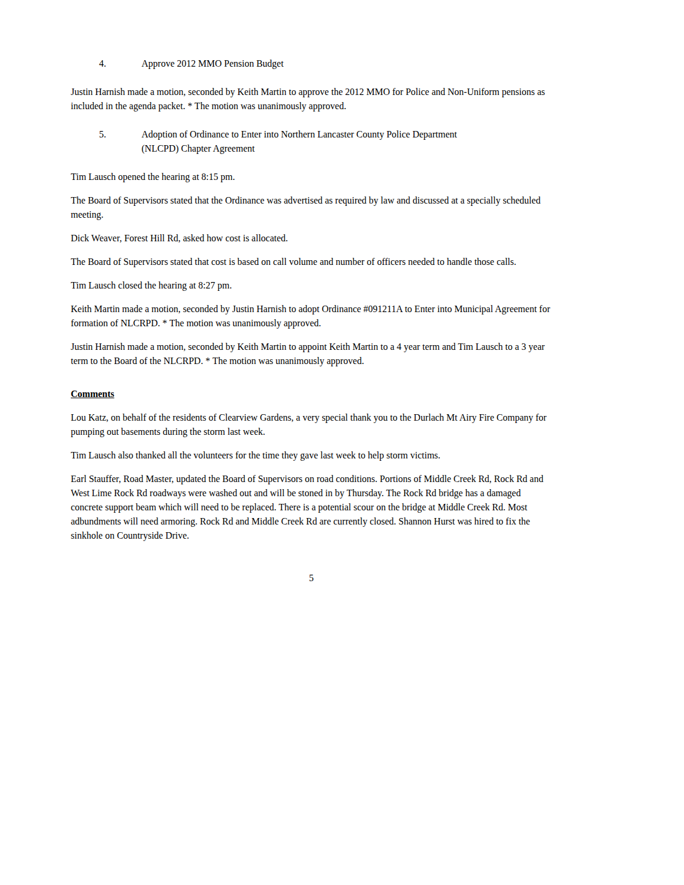4. Approve 2012 MMO Pension Budget
Justin Harnish made a motion, seconded by Keith Martin to approve the 2012 MMO for Police and Non-Uniform pensions as included in the agenda packet. * The motion was unanimously approved.
5. Adoption of Ordinance to Enter into Northern Lancaster County Police Department (NLCPD) Chapter Agreement
Tim Lausch opened the hearing at 8:15 pm.
The Board of Supervisors stated that the Ordinance was advertised as required by law and discussed at a specially scheduled meeting.
Dick Weaver, Forest Hill Rd, asked how cost is allocated.
The Board of Supervisors stated that cost is based on call volume and number of officers needed to handle those calls.
Tim Lausch closed the hearing at 8:27 pm.
Keith Martin made a motion, seconded by Justin Harnish to adopt Ordinance #091211A to Enter into Municipal Agreement for formation of NLCRPD. * The motion was unanimously approved.
Justin Harnish made a motion, seconded by Keith Martin to appoint Keith Martin to a 4 year term and Tim Lausch to a 3 year term to the Board of the NLCRPD. * The motion was unanimously approved.
Comments
Lou Katz, on behalf of the residents of Clearview Gardens, a very special thank you to the Durlach Mt Airy Fire Company for pumping out basements during the storm last week.
Tim Lausch also thanked all the volunteers for the time they gave last week to help storm victims.
Earl Stauffer, Road Master, updated the Board of Supervisors on road conditions. Portions of Middle Creek Rd, Rock Rd and West Lime Rock Rd roadways were washed out and will be stoned in by Thursday. The Rock Rd bridge has a damaged concrete support beam which will need to be replaced. There is a potential scour on the bridge at Middle Creek Rd. Most adbundments will need armoring. Rock Rd and Middle Creek Rd are currently closed. Shannon Hurst was hired to fix the sinkhole on Countryside Drive.
5